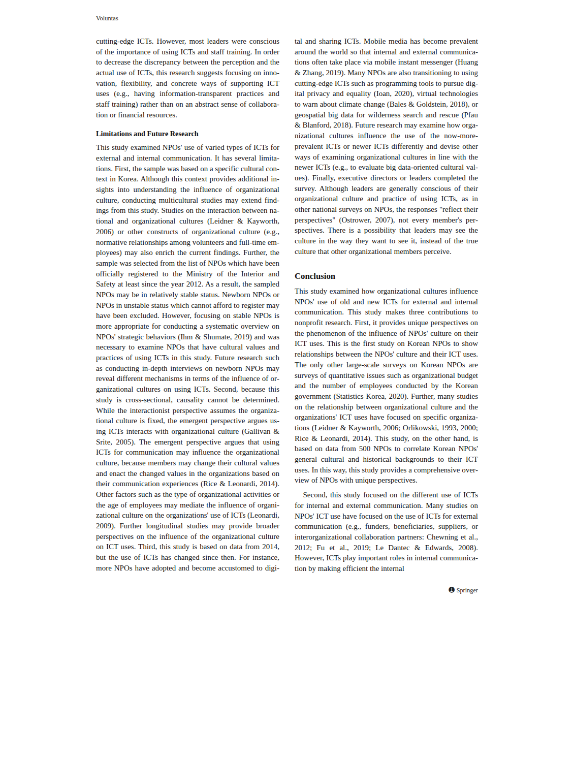Voluntas
cutting-edge ICTs. However, most leaders were conscious of the importance of using ICTs and staff training. In order to decrease the discrepancy between the perception and the actual use of ICTs, this research suggests focusing on innovation, flexibility, and concrete ways of supporting ICT uses (e.g., having information-transparent practices and staff training) rather than on an abstract sense of collaboration or financial resources.
Limitations and Future Research
This study examined NPOs' use of varied types of ICTs for external and internal communication. It has several limitations. First, the sample was based on a specific cultural context in Korea. Although this context provides additional insights into understanding the influence of organizational culture, conducting multicultural studies may extend findings from this study. Studies on the interaction between national and organizational cultures (Leidner & Kayworth, 2006) or other constructs of organizational culture (e.g., normative relationships among volunteers and full-time employees) may also enrich the current findings. Further, the sample was selected from the list of NPOs which have been officially registered to the Ministry of the Interior and Safety at least since the year 2012. As a result, the sampled NPOs may be in relatively stable status. Newborn NPOs or NPOs in unstable status which cannot afford to register may have been excluded. However, focusing on stable NPOs is more appropriate for conducting a systematic overview on NPOs' strategic behaviors (Ihm & Shumate, 2019) and was necessary to examine NPOs that have cultural values and practices of using ICTs in this study. Future research such as conducting in-depth interviews on newborn NPOs may reveal different mechanisms in terms of the influence of organizational cultures on using ICTs. Second, because this study is cross-sectional, causality cannot be determined. While the interactionist perspective assumes the organizational culture is fixed, the emergent perspective argues using ICTs interacts with organizational culture (Gallivan & Srite, 2005). The emergent perspective argues that using ICTs for communication may influence the organizational culture, because members may change their cultural values and enact the changed values in the organizations based on their communication experiences (Rice & Leonardi, 2014). Other factors such as the type of organizational activities or the age of employees may mediate the influence of organizational culture on the organizations' use of ICTs (Leonardi, 2009). Further longitudinal studies may provide broader perspectives on the influence of the organizational culture on ICT uses. Third, this study is based on data from 2014, but the use of ICTs has changed since then. For instance, more NPOs have adopted and become accustomed to digital and sharing ICTs. Mobile media has become prevalent around the world so that internal and external communications often take place via mobile instant messenger (Huang & Zhang, 2019). Many NPOs are also transitioning to using cutting-edge ICTs such as programming tools to pursue digital privacy and equality (Ioan, 2020), virtual technologies to warn about climate change (Bales & Goldstein, 2018), or geospatial big data for wilderness search and rescue (Pfau & Blanford, 2018). Future research may examine how organizational cultures influence the use of the now-more-prevalent ICTs or newer ICTs differently and devise other ways of examining organizational cultures in line with the newer ICTs (e.g., to evaluate big data-oriented cultural values). Finally, executive directors or leaders completed the survey. Although leaders are generally conscious of their organizational culture and practice of using ICTs, as in other national surveys on NPOs, the responses "reflect their perspectives" (Ostrower, 2007), not every member's perspectives. There is a possibility that leaders may see the culture in the way they want to see it, instead of the true culture that other organizational members perceive.
Conclusion
This study examined how organizational cultures influence NPOs' use of old and new ICTs for external and internal communication. This study makes three contributions to nonprofit research. First, it provides unique perspectives on the phenomenon of the influence of NPOs' culture on their ICT uses. This is the first study on Korean NPOs to show relationships between the NPOs' culture and their ICT uses. The only other large-scale surveys on Korean NPOs are surveys of quantitative issues such as organizational budget and the number of employees conducted by the Korean government (Statistics Korea, 2020). Further, many studies on the relationship between organizational culture and the organizations' ICT uses have focused on specific organizations (Leidner & Kayworth, 2006; Orlikowski, 1993, 2000; Rice & Leonardi, 2014). This study, on the other hand, is based on data from 500 NPOs to correlate Korean NPOs' general cultural and historical backgrounds to their ICT uses. In this way, this study provides a comprehensive overview of NPOs with unique perspectives.
Second, this study focused on the different use of ICTs for internal and external communication. Many studies on NPOs' ICT use have focused on the use of ICTs for external communication (e.g., funders, beneficiaries, suppliers, or interorganizational collaboration partners: Chewning et al., 2012; Fu et al., 2019; Le Dantec & Edwards, 2008). However, ICTs play important roles in internal communication by making efficient the internal
➊ Springer